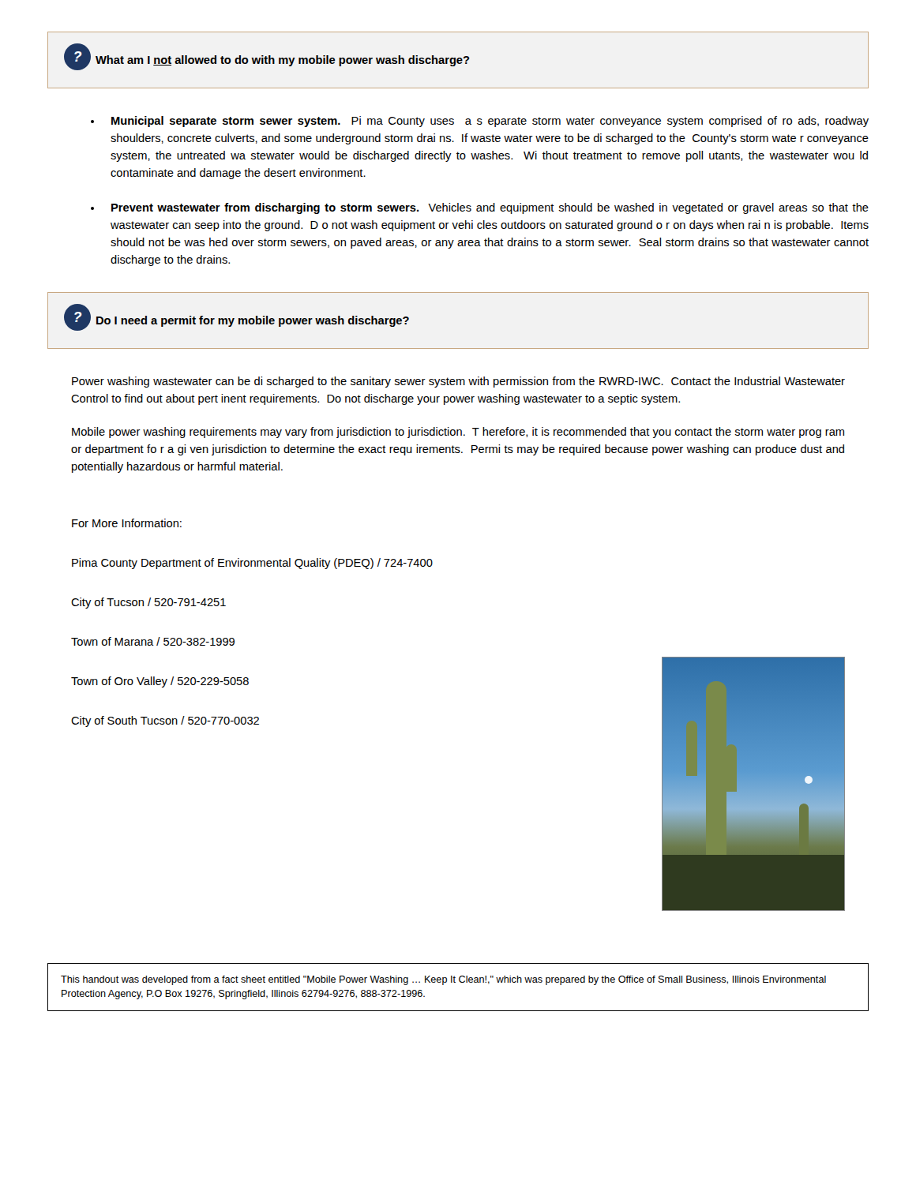?What am I not allowed to do with my mobile power wash discharge?
Municipal separate storm sewer system. Pi ma County uses a s eparate storm water conveyance system comprised of ro ads, roadway shoulders, concrete culverts, and some underground storm drai ns. If waste water were to be di scharged to the County's storm wate r conveyance system, the untreated wa stewater would be discharged directly to washes. Wi thout treatment to remove poll utants, the wastewater wou ld contaminate and damage the desert environment.
Prevent wastewater from discharging to storm sewers. Vehicles and equipment should be washed in vegetated or gravel areas so that the wastewater can seep into the ground. D o not wash equipment or vehi cles outdoors on saturated ground o r on days when rai n is probable. Items should not be was hed over storm sewers, on paved areas, or any area that drains to a storm sewer. Seal storm drains so that wastewater cannot discharge to the drains.
?Do I need a permit for my mobile power wash discharge?
Power washing wastewater can be di scharged to the sanitary sewer system with permission from the RWRD-IWC. Contact the Industrial Wastewater Control to find out about pert inent requirements. Do not discharge your power washing wastewater to a septic system.
Mobile power washing requirements may vary from jurisdiction to jurisdiction. T herefore, it is recommended that you contact the storm water prog ram or department fo r a gi ven jurisdiction to determine the exact requ irements. Permi ts may be required because power washing can produce dust and potentially hazardous or harmful material.
For More Information:
Pima County Department of Environmental Quality (PDEQ) / 724-7400
City of Tucson / 520-791-4251
Town of Marana / 520-382-1999
Town of Oro Valley / 520-229-5058
City of South Tucson / 520-770-0032
This handout was developed from a fact sheet entitled "Mobile Power Washing … Keep It Clean!," which was prepared by the Office of Small Business, Illinois Environmental Protection Agency, P.O Box 19276, Springfield, Illinois 62794-9276, 888-372-1996.